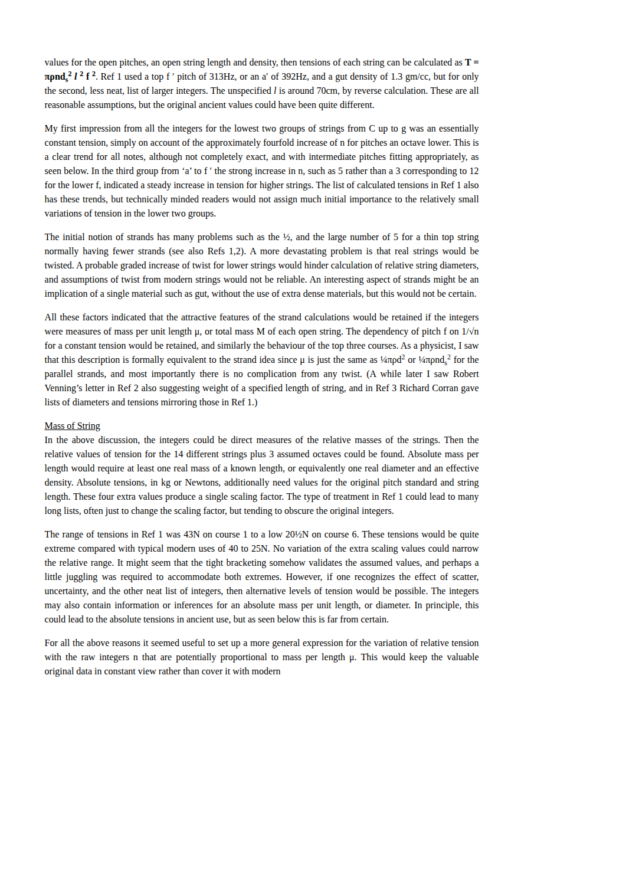values for the open pitches, an open string length and density, then tensions of each string can be calculated as T = πρnds2 l 2 f 2. Ref 1 used a top f ′ pitch of 313Hz, or an a′ of 392Hz, and a gut density of 1.3 gm/cc, but for only the second, less neat, list of larger integers. The unspecified l is around 70cm, by reverse calculation. These are all reasonable assumptions, but the original ancient values could have been quite different.
My first impression from all the integers for the lowest two groups of strings from C up to g was an essentially constant tension, simply on account of the approximately fourfold increase of n for pitches an octave lower. This is a clear trend for all notes, although not completely exact, and with intermediate pitches fitting appropriately, as seen below. In the third group from ‘a’ to f ′ the strong increase in n, such as 5 rather than a 3 corresponding to 12 for the lower f, indicated a steady increase in tension for higher strings. The list of calculated tensions in Ref 1 also has these trends, but technically minded readers would not assign much initial importance to the relatively small variations of tension in the lower two groups.
The initial notion of strands has many problems such as the ½, and the large number of 5 for a thin top string normally having fewer strands (see also Refs 1,2). A more devastating problem is that real strings would be twisted. A probable graded increase of twist for lower strings would hinder calculation of relative string diameters, and assumptions of twist from modern strings would not be reliable. An interesting aspect of strands might be an implication of a single material such as gut, without the use of extra dense materials, but this would not be certain.
All these factors indicated that the attractive features of the strand calculations would be retained if the integers were measures of mass per unit length μ, or total mass M of each open string. The dependency of pitch f on 1/√n for a constant tension would be retained, and similarly the behaviour of the top three courses. As a physicist, I saw that this description is formally equivalent to the strand idea since μ is just the same as ¼πρd2 or ¼πρnds2 for the parallel strands, and most importantly there is no complication from any twist. (A while later I saw Robert Venning’s letter in Ref 2 also suggesting weight of a specified length of string, and in Ref 3 Richard Corran gave lists of diameters and tensions mirroring those in Ref 1.)
Mass of String
In the above discussion, the integers could be direct measures of the relative masses of the strings. Then the relative values of tension for the 14 different strings plus 3 assumed octaves could be found. Absolute mass per length would require at least one real mass of a known length, or equivalently one real diameter and an effective density. Absolute tensions, in kg or Newtons, additionally need values for the original pitch standard and string length. These four extra values produce a single scaling factor. The type of treatment in Ref 1 could lead to many long lists, often just to change the scaling factor, but tending to obscure the original integers.
The range of tensions in Ref 1 was 43N on course 1 to a low 20½N on course 6. These tensions would be quite extreme compared with typical modern uses of 40 to 25N. No variation of the extra scaling values could narrow the relative range. It might seem that the tight bracketing somehow validates the assumed values, and perhaps a little juggling was required to accommodate both extremes. However, if one recognizes the effect of scatter, uncertainty, and the other neat list of integers, then alternative levels of tension would be possible. The integers may also contain information or inferences for an absolute mass per unit length, or diameter. In principle, this could lead to the absolute tensions in ancient use, but as seen below this is far from certain.
For all the above reasons it seemed useful to set up a more general expression for the variation of relative tension with the raw integers n that are potentially proportional to mass per length μ. This would keep the valuable original data in constant view rather than cover it with modern